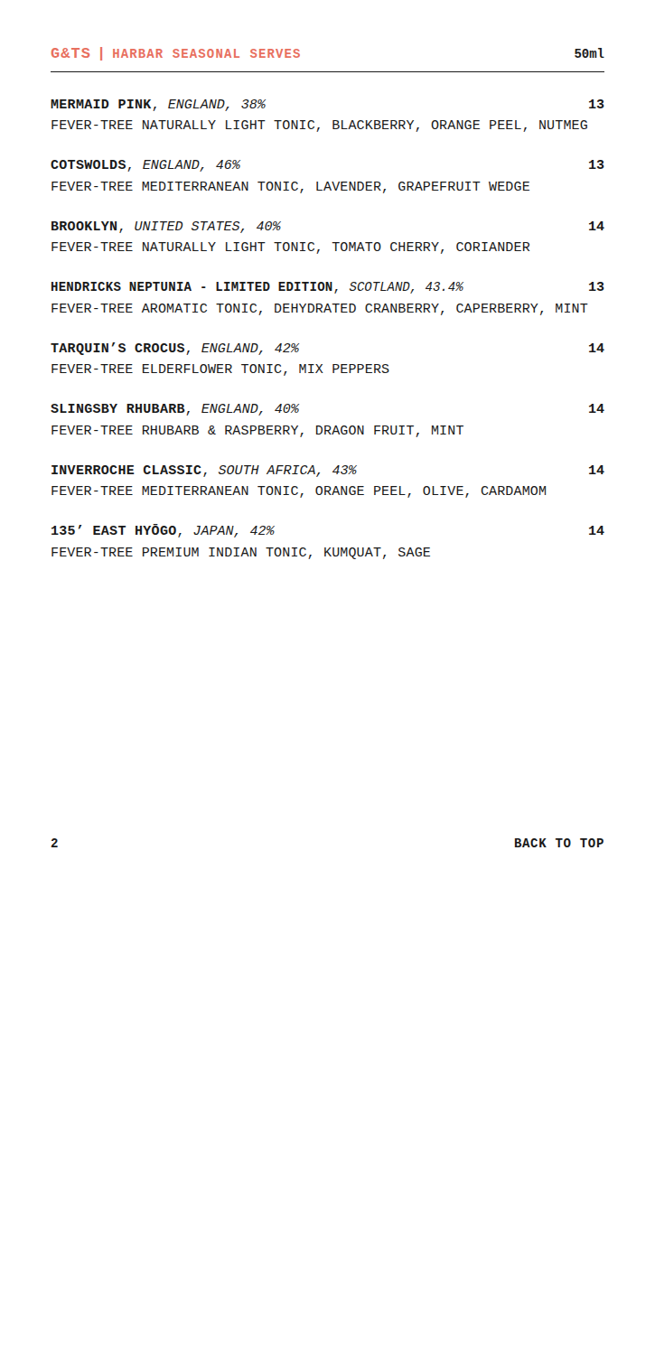G&TS|HARBAR SEASONAL SERVES
50ml
MERMAID PINK, ENGLAND, 38%
13
Fever-Tree naturally light tonic, blackberry, orange peel, nutmeg
COTSWOLDS, ENGLAND, 46%
13
Fever-Tree Mediterranean tonic, lavender, grapefruit wedge
BROOKLYN, UNITED STATES, 40%
14
Fever-Tree naturally light tonic, tomato cherry, coriander
HENDRICKS NEPTUNIA - LIMITED EDITION, SCOTLAND, 43.4%
13
Fever-Tree aromatic tonic, dehydrated cranberry, caperberry, mint
TARQUIN’S CROCUS, ENGLAND, 42%
14
Fever-Tree elderflower tonic, mix peppers
SLINGSBY RHUBARB, ENGLAND, 40%
14
Fever-Tree rhubarb & raspberry, dragon fruit, mint
INVERROCHE CLASSIC, SOUTH AFRICA, 43%
14
Fever-Tree Mediterranean tonic, orange peel, olive, cardamom
135’ EAST HYŌGO, JAPAN, 42%
14
Fever-Tree premium Indian tonic, kumquat, sage
2 BACK TO TOP